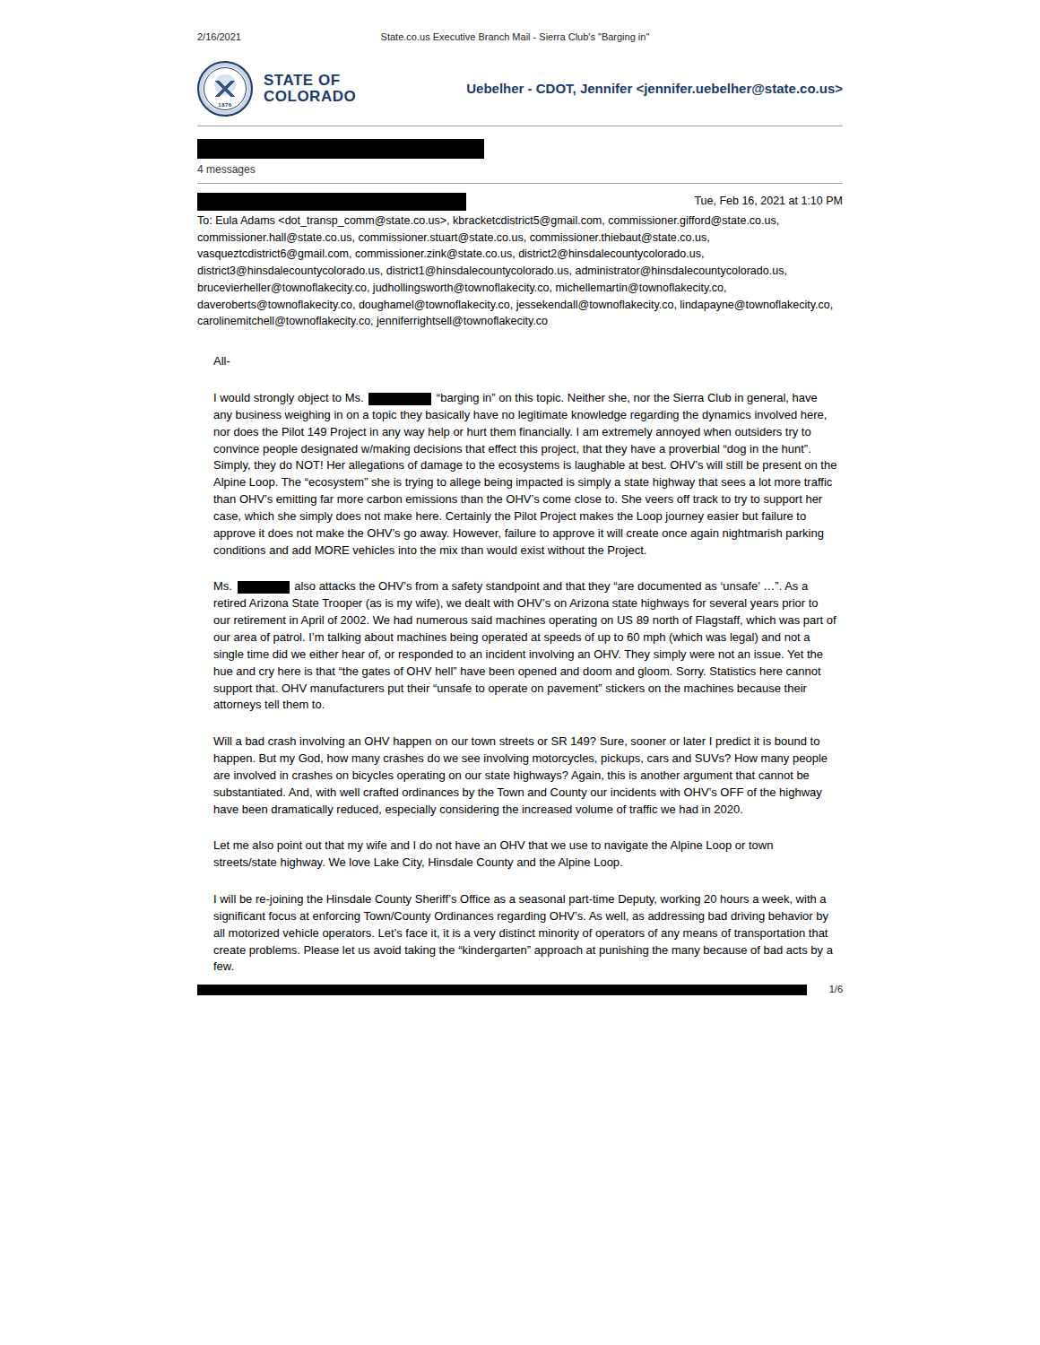2/16/2021
State.co.us Executive Branch Mail - Sierra Club's "Barging in"
STATE OF
COLORADO
Uebelher - CDOT, Jennifer <jennifer.uebelher@state.co.us>
4 messages
Tue, Feb 16, 2021 at 1:10 PM
To: Eula Adams <dot_transp_comm@state.co.us>, kbracketcdistrict5@gmail.com, commissioner.gifford@state.co.us, commissioner.hall@state.co.us, commissioner.stuart@state.co.us, commissioner.thiebaut@state.co.us, vasqueztcdistrict6@gmail.com, commissioner.zink@state.co.us, district2@hinsdalecountycolorado.us, district3@hinsdalecountycolorado.us, district1@hinsdalecountycolorado.us, administrator@hinsdalecountycolorado.us, brucevierheller@townoflakecity.co, judhollingsworth@townoflakecity.co, michellemartin@townoflakecity.co, daveroberts@townoflakecity.co, doughamel@townoflakecity.co, jessekendall@townoflakecity.co, lindapayne@townoflakecity.co, carolinemitchell@townoflakecity.co, jenniferrightsell@townoflakecity.co
All-
I would strongly object to Ms. “barging in” on this topic. Neither she, nor the Sierra Club in general, have any business weighing in on a topic they basically have no legitimate knowledge regarding the dynamics involved here, nor does the Pilot 149 Project in any way help or hurt them financially. I am extremely annoyed when outsiders try to convince people designated w/making decisions that effect this project, that they have a proverbial “dog in the hunt”. Simply, they do NOT! Her allegations of damage to the ecosystems is laughable at best. OHV’s will still be present on the Alpine Loop. The “ecosystem” she is trying to allege being impacted is simply a state highway that sees a lot more traffic than OHV’s emitting far more carbon emissions than the OHV’s come close to. She veers off track to try to support her case, which she simply does not make here. Certainly the Pilot Project makes the Loop journey easier but failure to approve it does not make the OHV’s go away. However, failure to approve it will create once again nightmarish parking conditions and add MORE vehicles into the mix than would exist without the Project.
Ms. also attacks the OHV’s from a safety standpoint and that they “are documented as ‘unsafe’ …”. As a retired Arizona State Trooper (as is my wife), we dealt with OHV’s on Arizona state highways for several years prior to our retirement in April of 2002. We had numerous said machines operating on US 89 north of Flagstaff, which was part of our area of patrol. I’m talking about machines being operated at speeds of up to 60 mph (which was legal) and not a single time did we either hear of, or responded to an incident involving an OHV. They simply were not an issue. Yet the hue and cry here is that “the gates of OHV hell” have been opened and doom and gloom. Sorry. Statistics here cannot support that. OHV manufacturers put their “unsafe to operate on pavement” stickers on the machines because their attorneys tell them to.
Will a bad crash involving an OHV happen on our town streets or SR 149? Sure, sooner or later I predict it is bound to happen. But my God, how many crashes do we see involving motorcycles, pickups, cars and SUVs? How many people are involved in crashes on bicycles operating on our state highways? Again, this is another argument that cannot be substantiated. And, with well crafted ordinances by the Town and County our incidents with OHV’s OFF of the highway have been dramatically reduced, especially considering the increased volume of traffic we had in 2020.
Let me also point out that my wife and I do not have an OHV that we use to navigate the Alpine Loop or town streets/state highway. We love Lake City, Hinsdale County and the Alpine Loop.
I will be re-joining the Hinsdale County Sheriff’s Office as a seasonal part-time Deputy, working 20 hours a week, with a significant focus at enforcing Town/County Ordinances regarding OHV’s. As well, as addressing bad driving behavior by all motorized vehicle operators. Let’s face it, it is a very distinct minority of operators of any means of transportation that create problems. Please let us avoid taking the “kindergarten” approach at punishing the many because of bad acts by a few.
1/6